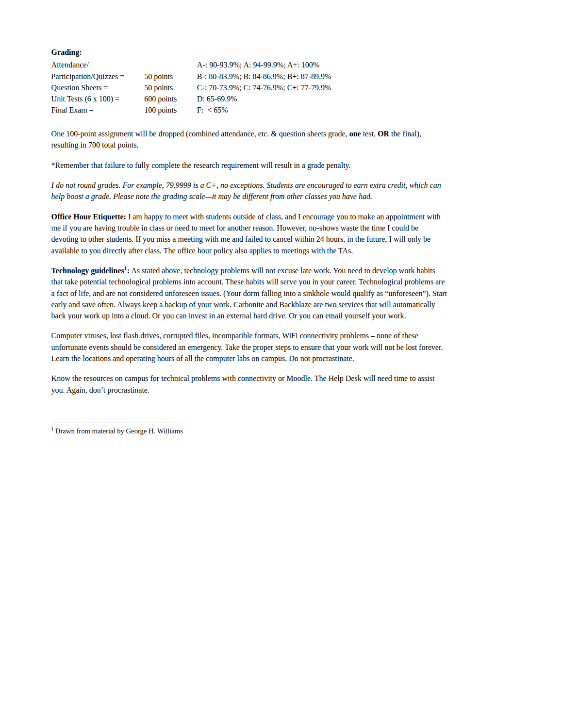Grading:
| Attendance/ | | A-: 90-93.9%; A: 94-99.9%; A+: 100% |
| Participation/Quizzes = | 50 points | B-: 80-83.9%; B: 84-86.9%; B+: 87-89.9% |
| Question Sheets = | 50 points | C-: 70-73.9%; C: 74-76.9%; C+: 77-79.9% |
| Unit Tests (6 x 100) = | 600 points | D: 65-69.9% |
| Final Exam = | 100 points | F: < 65% |
One 100-point assignment will be dropped (combined attendance, etc. & question sheets grade, one test, OR the final), resulting in 700 total points.
*Remember that failure to fully complete the research requirement will result in a grade penalty.
I do not round grades. For example, 79.9999 is a C+, no exceptions. Students are encouraged to earn extra credit, which can help boost a grade. Please note the grading scale—it may be different from other classes you have had.
Office Hour Etiquette: I am happy to meet with students outside of class, and I encourage you to make an appointment with me if you are having trouble in class or need to meet for another reason. However, no-shows waste the time I could be devoting to other students. If you miss a meeting with me and failed to cancel within 24 hours, in the future, I will only be available to you directly after class. The office hour policy also applies to meetings with the TAs.
Technology guidelines1: As stated above, technology problems will not excuse late work. You need to develop work habits that take potential technological problems into account. These habits will serve you in your career. Technological problems are a fact of life, and are not considered unforeseen issues. (Your dorm falling into a sinkhole would qualify as “unforeseen”). Start early and save often. Always keep a backup of your work. Carbonite and Backblaze are two services that will automatically back your work up into a cloud. Or you can invest in an external hard drive. Or you can email yourself your work.
Computer viruses, lost flash drives, corrupted files, incompatible formats, WiFi connectivity problems – none of these unfortunate events should be considered an emergency. Take the proper steps to ensure that your work will not be lost forever. Learn the locations and operating hours of all the computer labs on campus. Do not procrastinate.
Know the resources on campus for technical problems with connectivity or Moodle. The Help Desk will need time to assist you. Again, don’t procrastinate.
1 Drawn from material by George H. Williams